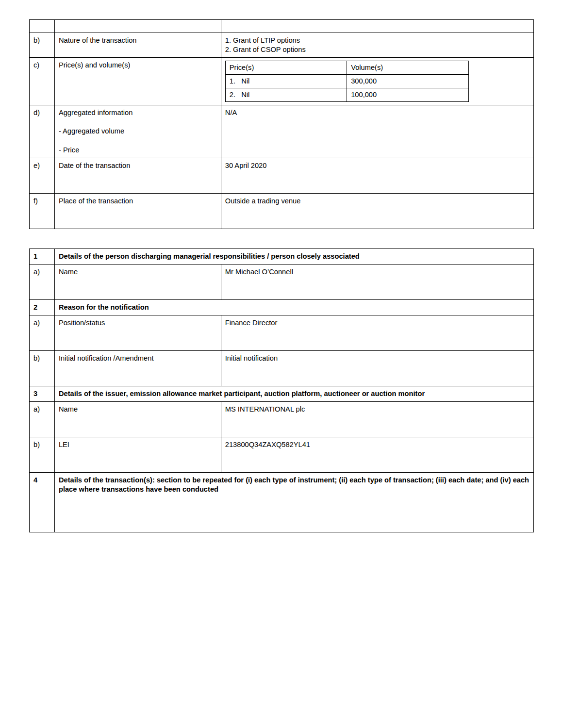| b) | Nature of the transaction | 1. Grant of LTIP options 2. Grant of CSOP options |
| c) | Price(s) and volume(s) | / Price(s) / Volume(s) / / 1. Nil / 300,000 / / 2. Nil / 100,000 / |
| d) | Aggregated information - Aggregated volume - Price | N/A |
| e) | Date of the transaction | 30 April 2020 |
| f) | Place of the transaction | Outside a trading venue |
| 1 | Details of the person discharging managerial responsibilities / person closely associated |
| a) | Name | Mr Michael O’Connell |
| 2 | Reason for the notification |
| a) | Position/status | Finance Director |
| b) | Initial notification /Amendment | Initial notification |
| 3 | Details of the issuer, emission allowance market participant, auction platform, auctioneer or auction monitor |
| a) | Name | MS INTERNATIONAL plc |
| b) | LEI | 213800Q34ZAXQ582YL41 |
| 4 | Details of the transaction(s): section to be repeated for (i) each type of instrument; (ii) each type of transaction; (iii) each date; and (iv) each place where transactions have been conducted |